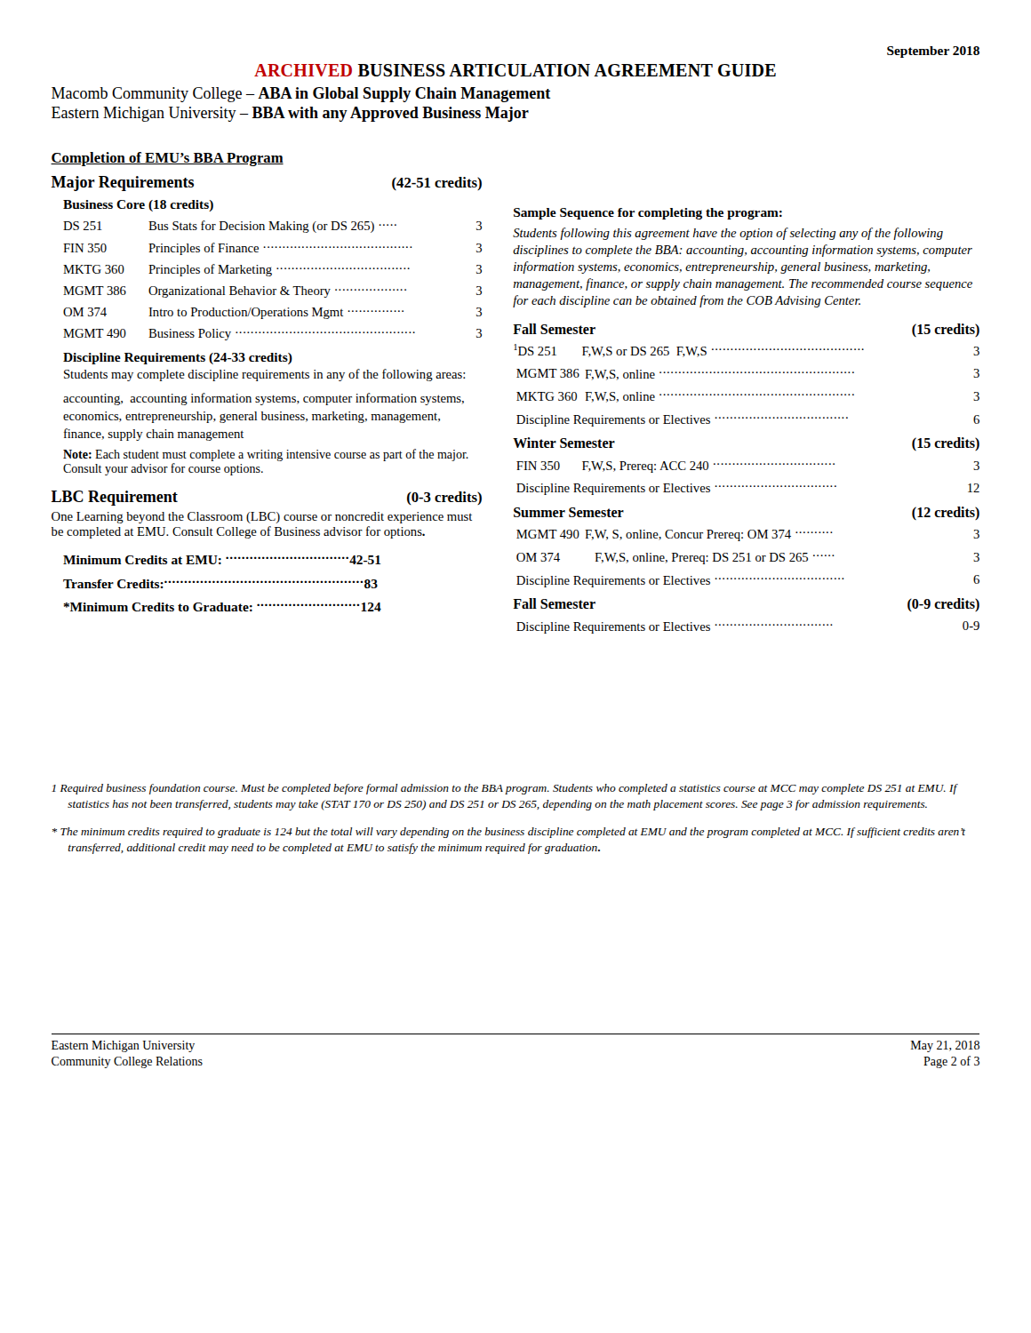September 2018
ARCHIVED BUSINESS ARTICULATION AGREEMENT GUIDE
Macomb Community College – ABA in Global Supply Chain Management
Eastern Michigan University – BBA with any Approved Business Major
Completion of EMU’s BBA Program
Major Requirements (42-51 credits)
Business Core (18 credits)
| DS 251 | Bus Stats for Decision Making (or DS 265) ..... | 3 |
| FIN 350 | Principles of Finance ....................................... | 3 |
| MKTG 360 | Principles of Marketing ................................... | 3 |
| MGMT 386 | Organizational Behavior & Theory ................... | 3 |
| OM 374 | Intro to Production/Operations Mgmt ............... | 3 |
| MGMT 490 | Business Policy ............................................... | 3 |
Discipline Requirements (24-33 credits)
Students may complete discipline requirements in any of the following areas:
accounting, accounting information systems, computer information systems, economics, entrepreneurship, general business, marketing, management, finance, supply chain management
Note: Each student must complete a writing intensive course as part of the major. Consult your advisor for course options.
LBC Requirement (0-3 credits)
One Learning beyond the Classroom (LBC) course or noncredit experience must be completed at EMU. Consult College of Business advisor for options.
Minimum Credits at EMU: ............................... 42-51
Transfer Credits:.................................................. 83
*Minimum Credits to Graduate: .......................... 124
Sample Sequence for completing the program:
Students following this agreement have the option of selecting any of the following disciplines to complete the BBA: accounting, accounting information systems, computer information systems, economics, entrepreneurship, general business, marketing, management, finance, or supply chain management. The recommended course sequence for each discipline can be obtained from the COB Advising Center.
Fall Semester(15 credits)
| 1 DS 251 | F,W,S or DS 265 F,W,S ........................................ | 3 |
| MGMT 386 | F,W,S, online ................................................... | 3 |
| MKTG 360 | F,W,S, online ................................................... | 3 |
| Discipline Requirements or Electives ................................... | 6 |
Winter Semester(15 credits)
| FIN 350 | F,W,S, Prereq: ACC 240 ................................ | 3 |
| Discipline Requirements or Electives ................................ | 12 |
Summer Semester(12 credits)
| MGMT 490 | F,W, S, online, Concur Prereq: OM 374 .......... | 3 |
| OM 374 | F,W,S, online, Prereq: DS 251 or DS 265 ...... | 3 |
| Discipline Requirements or Electives .................................. | 6 |
Fall Semester(0-9 credits)
| Discipline Requirements or Electives ............................... | 0-9 |
1 Required business foundation course. Must be completed before formal admission to the BBA program. Students who completed a statistics course at MCC may complete DS 251 at EMU. If statistics has not been transferred, students may take (STAT 170 or DS 250) and DS 251 or DS 265, depending on the math placement scores. See page 3 for admission requirements.
* The minimum credits required to graduate is 124 but the total will vary depending on the business discipline completed at EMU and the program completed at MCC. If sufficient credits aren’t transferred, additional credit may need to be completed at EMU to satisfy the minimum required for graduation.
Eastern Michigan University
Community College Relations
May 21, 2018
Page 2 of 3